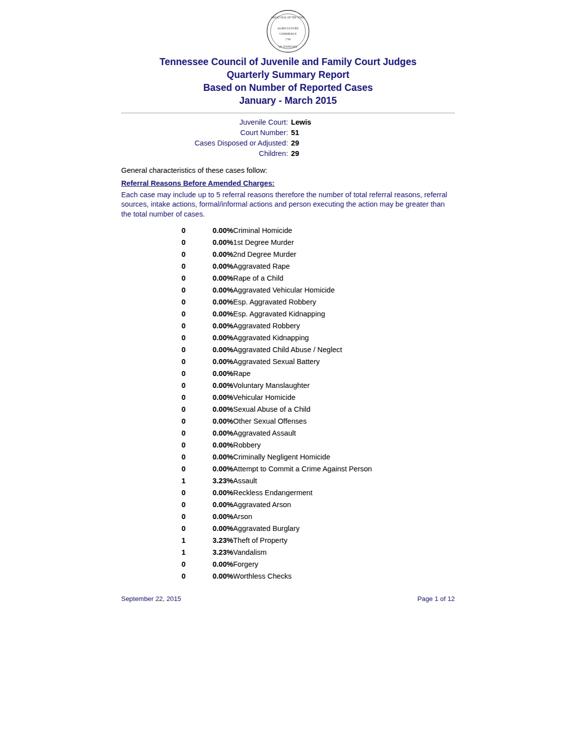Tennessee Council of Juvenile and Family Court Judges
Quarterly Summary Report
Based on Number of Reported Cases
January - March 2015
Juvenile Court: Lewis
Court Number: 51
Cases Disposed or Adjusted: 29
Children: 29
General characteristics of these cases follow:
Referral Reasons Before Amended Charges:
Each case may include up to 5 referral reasons therefore the number of total referral reasons, referral sources, intake actions, formal/informal actions and person executing the action may be greater than the total number of cases.
| 0 | 0.00% | Criminal Homicide |
| 0 | 0.00% | 1st Degree Murder |
| 0 | 0.00% | 2nd Degree Murder |
| 0 | 0.00% | Aggravated Rape |
| 0 | 0.00% | Rape of a Child |
| 0 | 0.00% | Aggravated Vehicular Homicide |
| 0 | 0.00% | Esp. Aggravated Robbery |
| 0 | 0.00% | Esp. Aggravated Kidnapping |
| 0 | 0.00% | Aggravated Robbery |
| 0 | 0.00% | Aggravated Kidnapping |
| 0 | 0.00% | Aggravated Child Abuse / Neglect |
| 0 | 0.00% | Aggravated Sexual Battery |
| 0 | 0.00% | Rape |
| 0 | 0.00% | Voluntary Manslaughter |
| 0 | 0.00% | Vehicular Homicide |
| 0 | 0.00% | Sexual Abuse of a Child |
| 0 | 0.00% | Other Sexual Offenses |
| 0 | 0.00% | Aggravated Assault |
| 0 | 0.00% | Robbery |
| 0 | 0.00% | Criminally Negligent Homicide |
| 0 | 0.00% | Attempt to Commit a Crime Against Person |
| 1 | 3.23% | Assault |
| 0 | 0.00% | Reckless Endangerment |
| 0 | 0.00% | Aggravated Arson |
| 0 | 0.00% | Arson |
| 0 | 0.00% | Aggravated Burglary |
| 1 | 3.23% | Theft of Property |
| 1 | 3.23% | Vandalism |
| 0 | 0.00% | Forgery |
| 0 | 0.00% | Worthless Checks |
September 22, 2015
Page 1 of 12